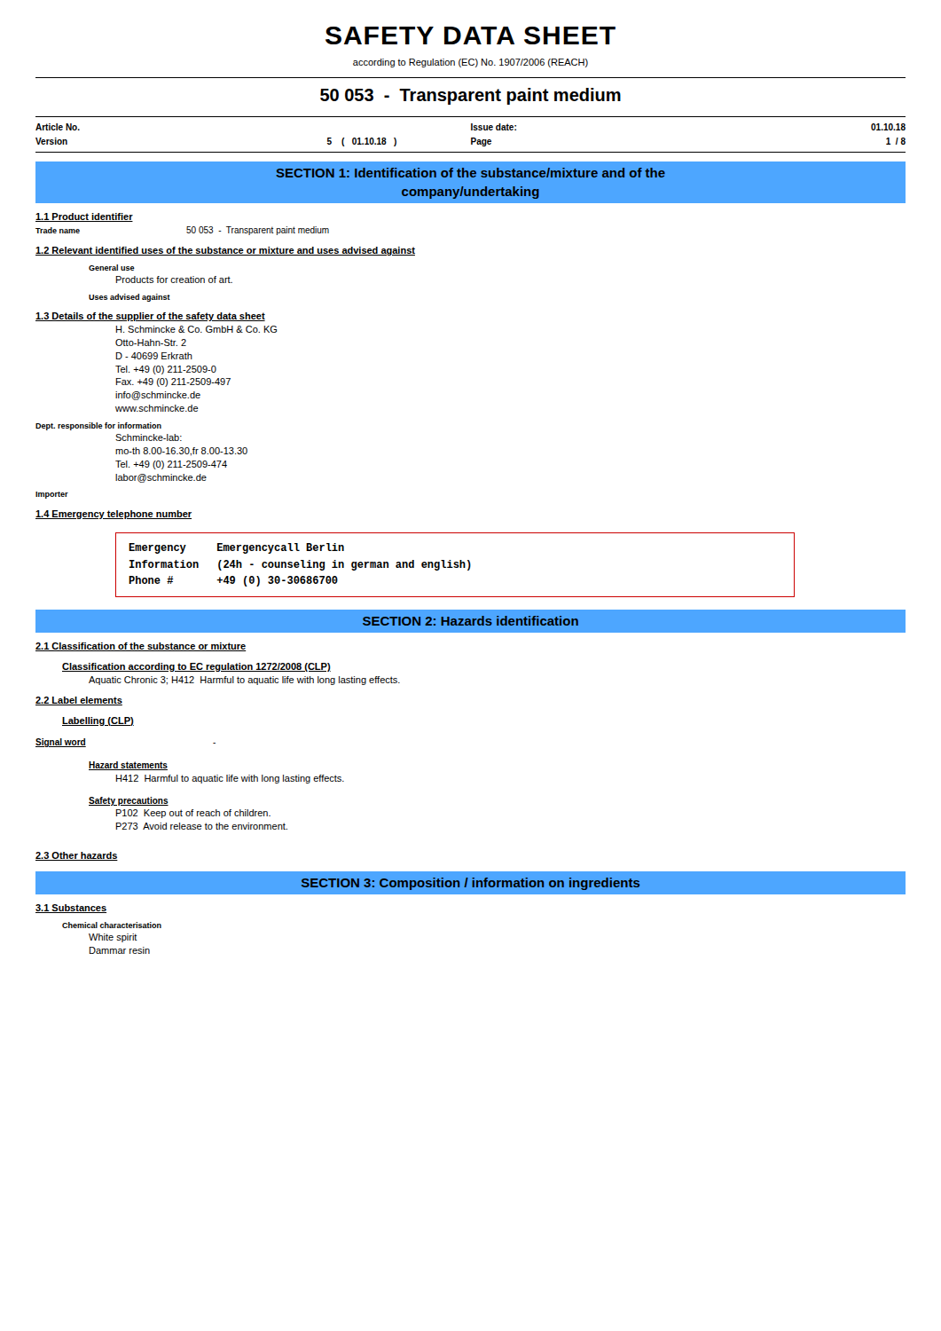SAFETY DATA SHEET
according to Regulation (EC) No. 1907/2006 (REACH)
50 053 - Transparent paint medium
| Article No. | | Issue date: | 01.10.18 |
| Version | 5 ( 01.10.18 ) | Page | 1 / 8 |
SECTION 1: Identification of the substance/mixture and of the
company/undertaking
1.1 Product identifier
| Trade name | 50 053 - Transparent paint medium |
1.2 Relevant identified uses of the substance or mixture and uses advised against
General use
Products for creation of art.
Uses advised against
1.3 Details of the supplier of the safety data sheet
H. Schmincke & Co. GmbH & Co. KG
Otto-Hahn-Str. 2
D - 40699 Erkrath
Tel. +49 (0) 211-2509-0
Fax. +49 (0) 211-2509-497
info@schmincke.de
www.schmincke.de
Dept. responsible for information
Schmincke-lab:
mo-th 8.00-16.30,fr 8.00-13.30
Tel. +49 (0) 211-2509-474
labor@schmincke.de
Importer
1.4 Emergency telephone number
| Emergency | Emergencycall Berlin |
| Information | (24h - counseling in german and english) |
| Phone # | +49 (0) 30-30686700 |
SECTION 2: Hazards identification
2.1 Classification of the substance or mixture
Classification according to EC regulation 1272/2008 (CLP)
Aquatic Chronic 3; H412 Harmful to aquatic life with long lasting effects.
2.2 Label elements
Labelling (CLP)
| Signal word | - |
Hazard statements
H412 Harmful to aquatic life with long lasting effects.
Safety precautions
P102 Keep out of reach of children.
P273 Avoid release to the environment.
2.3 Other hazards
SECTION 3: Composition / information on ingredients
3.1 Substances
Chemical characterisation
White spirit
Dammar resin